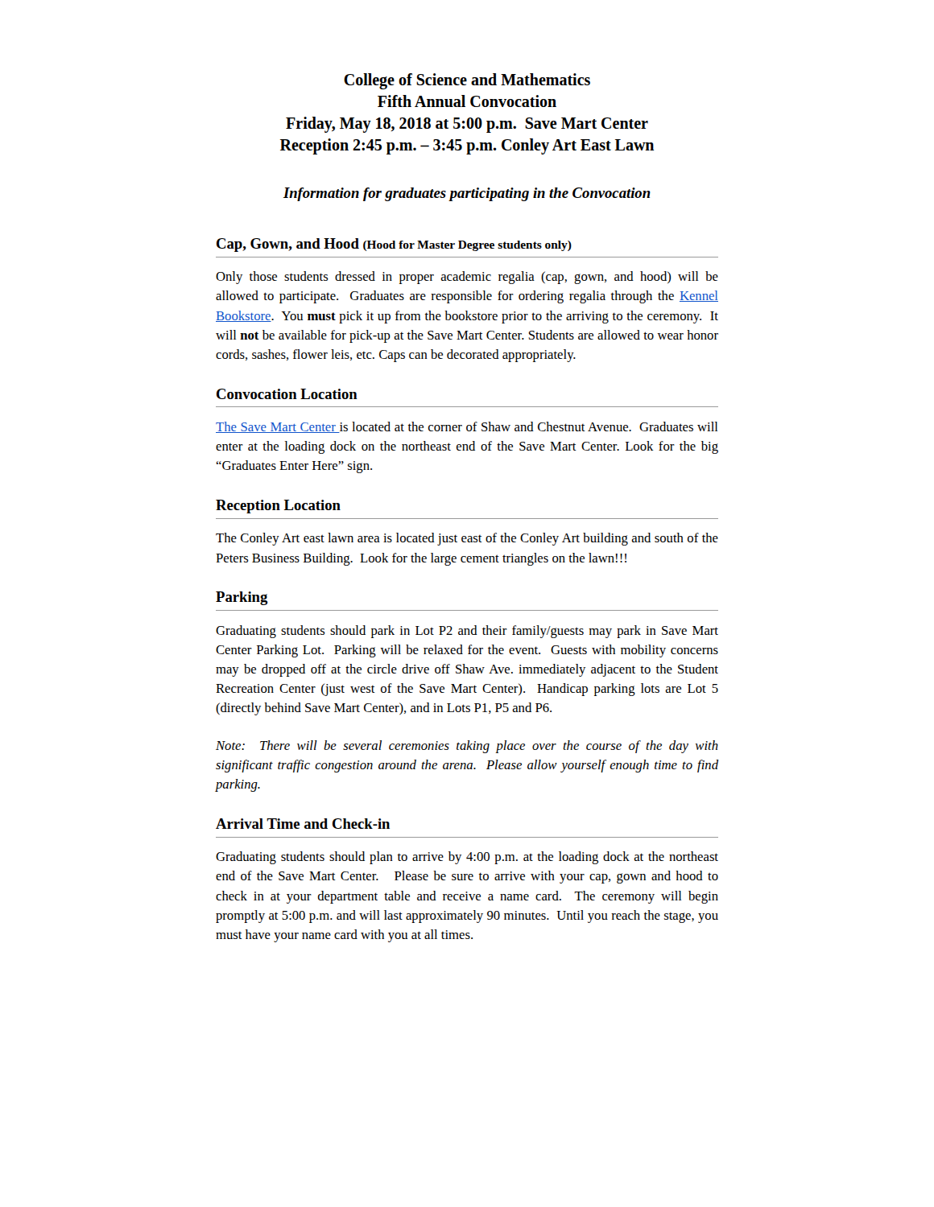College of Science and Mathematics Fifth Annual Convocation Friday, May 18, 2018 at 5:00 p.m. Save Mart Center Reception 2:45 p.m. – 3:45 p.m. Conley Art East Lawn
Information for graduates participating in the Convocation
Cap, Gown, and Hood (Hood for Master Degree students only)
Only those students dressed in proper academic regalia (cap, gown, and hood) will be allowed to participate. Graduates are responsible for ordering regalia through the Kennel Bookstore. You must pick it up from the bookstore prior to the arriving to the ceremony. It will not be available for pick-up at the Save Mart Center. Students are allowed to wear honor cords, sashes, flower leis, etc. Caps can be decorated appropriately.
Convocation Location
The Save Mart Center is located at the corner of Shaw and Chestnut Avenue. Graduates will enter at the loading dock on the northeast end of the Save Mart Center. Look for the big “Graduates Enter Here” sign.
Reception Location
The Conley Art east lawn area is located just east of the Conley Art building and south of the Peters Business Building. Look for the large cement triangles on the lawn!!!
Parking
Graduating students should park in Lot P2 and their family/guests may park in Save Mart Center Parking Lot. Parking will be relaxed for the event. Guests with mobility concerns may be dropped off at the circle drive off Shaw Ave. immediately adjacent to the Student Recreation Center (just west of the Save Mart Center). Handicap parking lots are Lot 5 (directly behind Save Mart Center), and in Lots P1, P5 and P6.
Note: There will be several ceremonies taking place over the course of the day with significant traffic congestion around the arena. Please allow yourself enough time to find parking.
Arrival Time and Check-in
Graduating students should plan to arrive by 4:00 p.m. at the loading dock at the northeast end of the Save Mart Center. Please be sure to arrive with your cap, gown and hood to check in at your department table and receive a name card. The ceremony will begin promptly at 5:00 p.m. and will last approximately 90 minutes. Until you reach the stage, you must have your name card with you at all times.